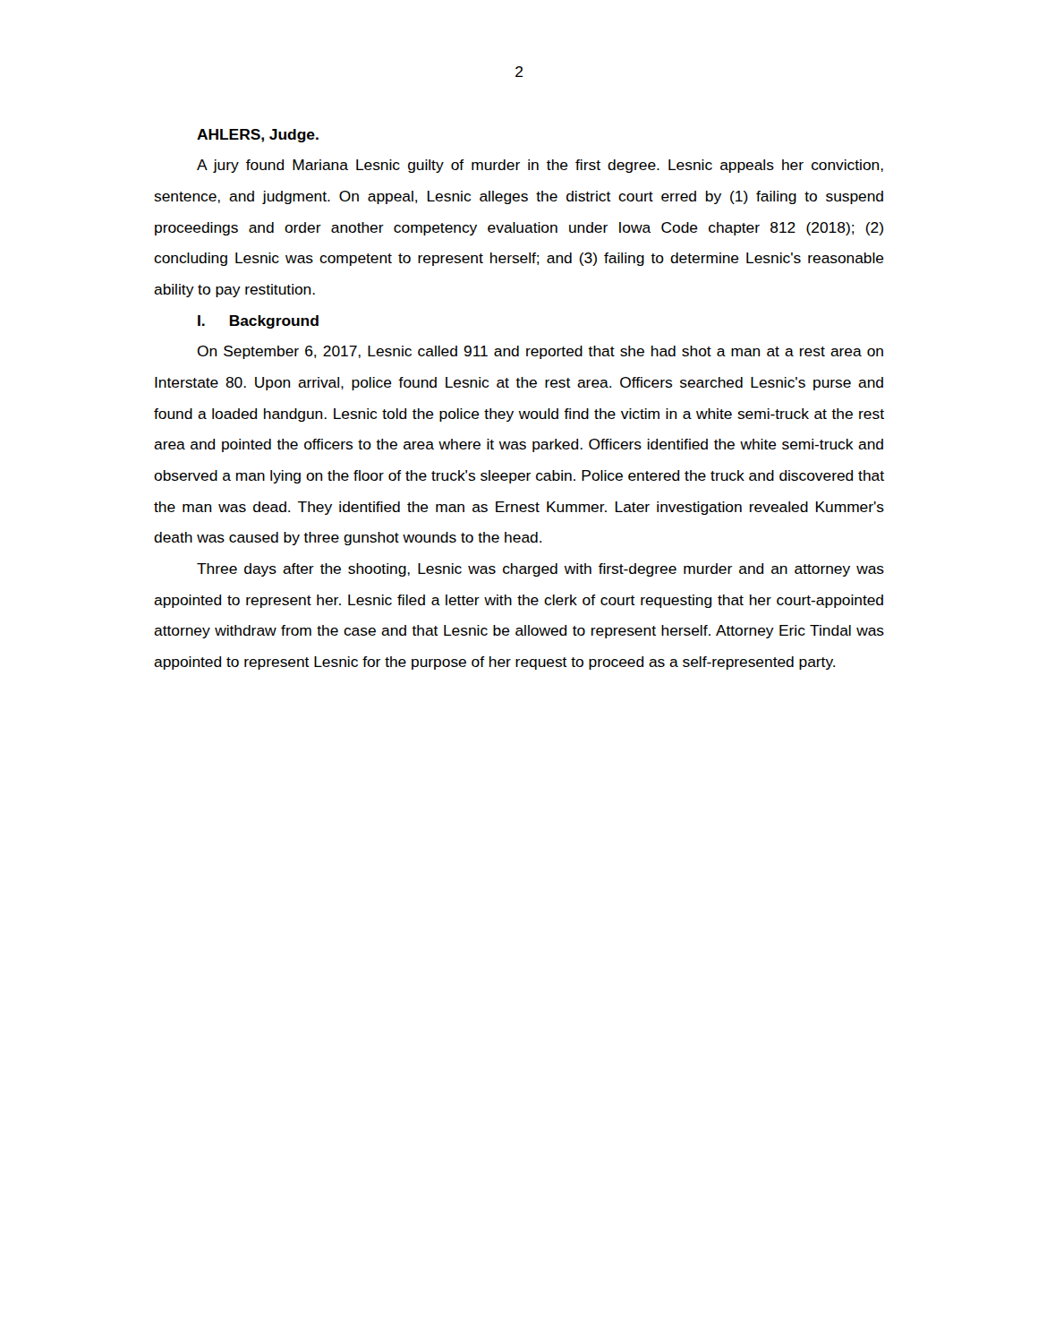2
AHLERS, Judge.
A jury found Mariana Lesnic guilty of murder in the first degree. Lesnic appeals her conviction, sentence, and judgment. On appeal, Lesnic alleges the district court erred by (1) failing to suspend proceedings and order another competency evaluation under Iowa Code chapter 812 (2018); (2) concluding Lesnic was competent to represent herself; and (3) failing to determine Lesnic's reasonable ability to pay restitution.
I. Background
On September 6, 2017, Lesnic called 911 and reported that she had shot a man at a rest area on Interstate 80. Upon arrival, police found Lesnic at the rest area. Officers searched Lesnic's purse and found a loaded handgun. Lesnic told the police they would find the victim in a white semi-truck at the rest area and pointed the officers to the area where it was parked. Officers identified the white semi-truck and observed a man lying on the floor of the truck's sleeper cabin. Police entered the truck and discovered that the man was dead. They identified the man as Ernest Kummer. Later investigation revealed Kummer's death was caused by three gunshot wounds to the head.
Three days after the shooting, Lesnic was charged with first-degree murder and an attorney was appointed to represent her. Lesnic filed a letter with the clerk of court requesting that her court-appointed attorney withdraw from the case and that Lesnic be allowed to represent herself. Attorney Eric Tindal was appointed to represent Lesnic for the purpose of her request to proceed as a self-represented party.